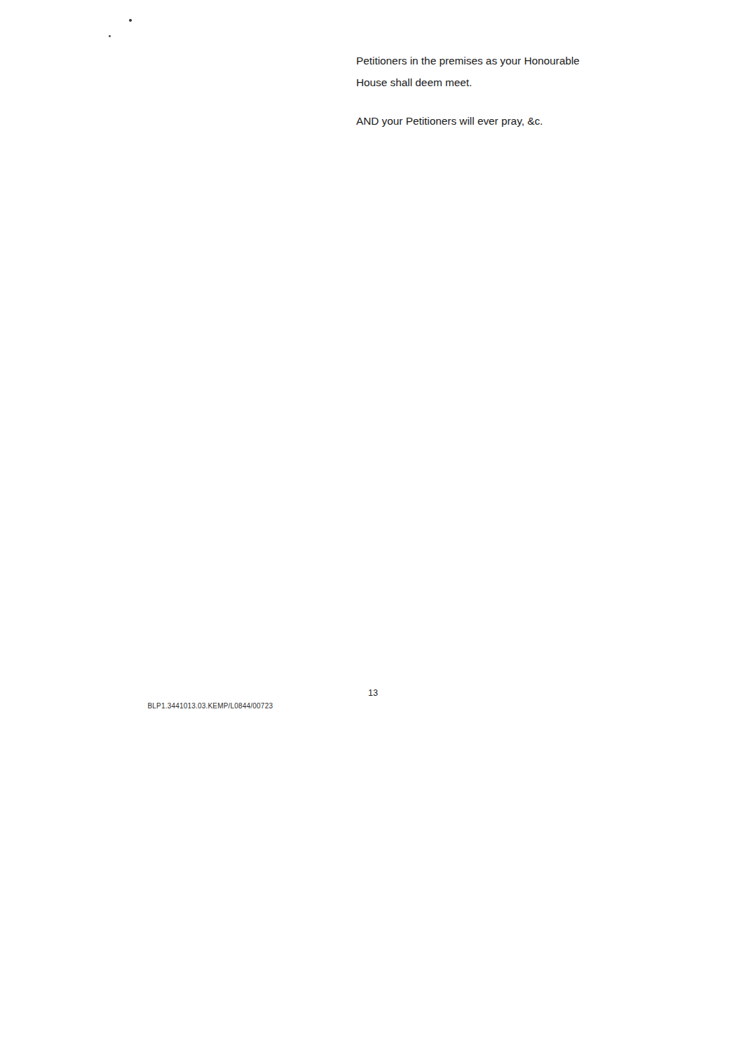Petitioners in the premises as your Honourable House shall deem meet.
AND your Petitioners will ever pray, &c.
13
BLP1.3441013.03.KEMP/L0844/00723